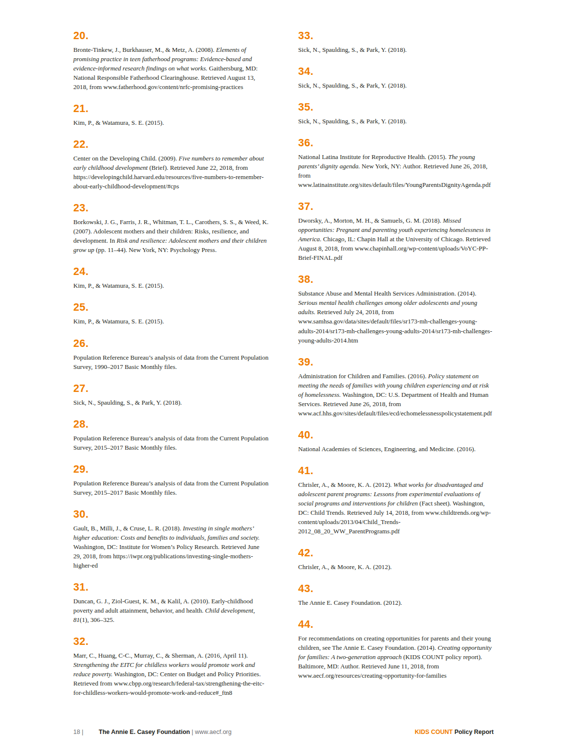20.
Bronte-Tinkew, J., Burkhauser, M., & Metz, A. (2008). Elements of promising practice in teen fatherhood programs: Evidence-based and evidence-informed research findings on what works. Gaithersburg, MD: National Responsible Fatherhood Clearinghouse. Retrieved August 13, 2018, from www.fatherhood.gov/content/nrfc-promising-practices
21.
Kim, P., & Watamura, S. E. (2015).
22.
Center on the Developing Child. (2009). Five numbers to remember about early childhood development (Brief). Retrieved June 22, 2018, from https://developingchild.harvard.edu/resources/five-numbers-to-remember-about-early-childhood-development/#cps
23.
Borkowski, J. G., Farris, J. R., Whitman, T. L., Carothers, S. S., & Weed, K. (2007). Adolescent mothers and their children: Risks, resilience, and development. In Risk and resilience: Adolescent mothers and their children grow up (pp. 11–44). New York, NY: Psychology Press.
24.
Kim, P., & Watamura, S. E. (2015).
25.
Kim, P., & Watamura, S. E. (2015).
26.
Population Reference Bureau’s analysis of data from the Current Population Survey, 1990–2017 Basic Monthly files.
27.
Sick, N., Spaulding, S., & Park, Y. (2018).
28.
Population Reference Bureau’s analysis of data from the Current Population Survey, 2015–2017 Basic Monthly files.
29.
Population Reference Bureau’s analysis of data from the Current Population Survey, 2015–2017 Basic Monthly files.
30.
Gault, B., Milli, J., & Cruse, L. R. (2018). Investing in single mothers’ higher education: Costs and benefits to individuals, families and society. Washington, DC: Institute for Women’s Policy Research. Retrieved June 29, 2018, from https://iwpr.org/publications/investing-single-mothers-higher-ed
31.
Duncan, G. J., Ziol-Guest, K. M., & Kalil, A. (2010). Early-childhood poverty and adult attainment, behavior, and health. Child development, 81(1), 306–325.
32.
Marr, C., Huang, C-C., Murray, C., & Sherman, A. (2016, April 11). Strengthening the EITC for childless workers would promote work and reduce poverty. Washington, DC: Center on Budget and Policy Priorities. Retrieved from www.cbpp.org/research/federal-tax/strengthening-the-eitc-for-childless-workers-would-promote-work-and-reduce#_ftn8
33.
Sick, N., Spaulding, S., & Park, Y. (2018).
34.
Sick, N., Spaulding, S., & Park, Y. (2018).
35.
Sick, N., Spaulding, S., & Park, Y. (2018).
36.
National Latina Institute for Reproductive Health. (2015). The young parents’ dignity agenda. New York, NY: Author. Retrieved June 26, 2018, from www.latinainstitute.org/sites/default/files/YoungParentsDignityAgenda.pdf
37.
Dworsky, A., Morton, M. H., & Samuels, G. M. (2018). Missed opportunities: Pregnant and parenting youth experiencing homelessness in America. Chicago, IL: Chapin Hall at the University of Chicago. Retrieved August 8, 2018, from www.chapinhall.org/wp-content/uploads/VoYC-PP-Brief-FINAL.pdf
38.
Substance Abuse and Mental Health Services Administration. (2014). Serious mental health challenges among older adolescents and young adults. Retrieved July 24, 2018, from www.samhsa.gov/data/sites/default/files/sr173-mh-challenges-young-adults-2014/sr173-mh-challenges-young-adults-2014/sr173-mh-challenges-young-adults-2014.htm
39.
Administration for Children and Families. (2016). Policy statement on meeting the needs of families with young children experiencing and at risk of homelessness. Washington, DC: U.S. Department of Health and Human Services. Retrieved June 26, 2018, from www.acf.hhs.gov/sites/default/files/ecd/echomelessnesspolicystatement.pdf
40.
National Academies of Sciences, Engineering, and Medicine. (2016).
41.
Chrisler, A., & Moore, K. A. (2012). What works for disadvantaged and adolescent parent programs: Lessons from experimental evaluations of social programs and interventions for children (Fact sheet). Washington, DC: Child Trends. Retrieved July 14, 2018, from www.childtrends.org/wp-content/uploads/2013/04/Child_Trends-2012_08_20_WW_ParentPrograms.pdf
42.
Chrisler, A., & Moore, K. A. (2012).
43.
The Annie E. Casey Foundation. (2012).
44.
For recommendations on creating opportunities for parents and their young children, see The Annie E. Casey Foundation. (2014). Creating opportunity for families: A two-generation approach (KIDS COUNT policy report). Baltimore, MD: Author. Retrieved June 11, 2018, from www.aecf.org/resources/creating-opportunity-for-families
18 | The Annie E. Casey Foundation | www.aecf.org
KIDS COUNT Policy Report